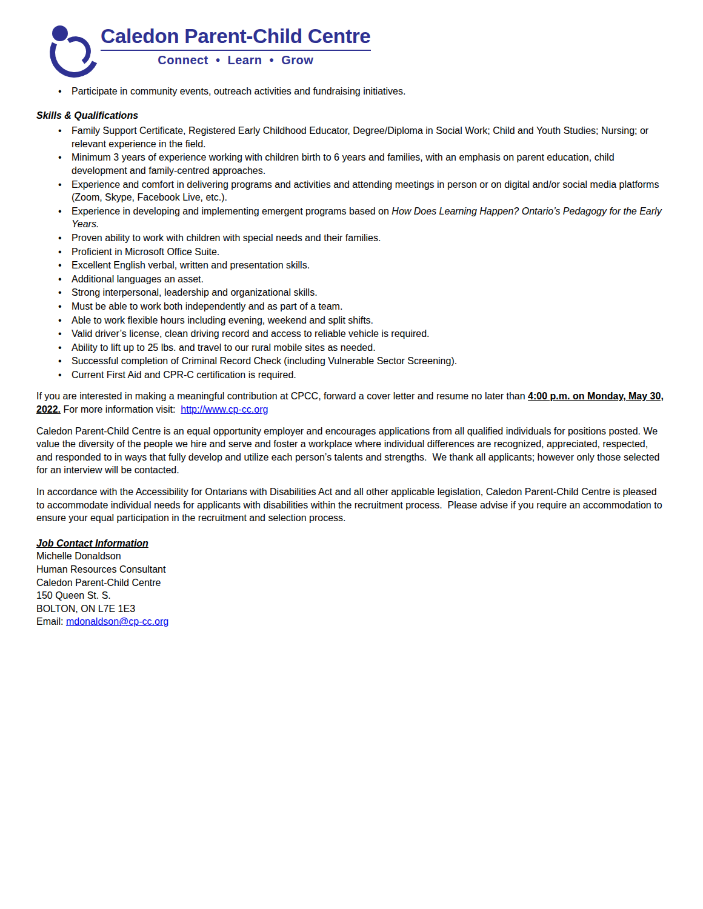Caledon Parent-Child Centre
Connect • Learn • Grow
Participate in community events, outreach activities and fundraising initiatives.
Skills & Qualifications
Family Support Certificate, Registered Early Childhood Educator, Degree/Diploma in Social Work; Child and Youth Studies; Nursing; or relevant experience in the field.
Minimum 3 years of experience working with children birth to 6 years and families, with an emphasis on parent education, child development and family-centred approaches.
Experience and comfort in delivering programs and activities and attending meetings in person or on digital and/or social media platforms (Zoom, Skype, Facebook Live, etc.).
Experience in developing and implementing emergent programs based on How Does Learning Happen? Ontario’s Pedagogy for the Early Years.
Proven ability to work with children with special needs and their families.
Proficient in Microsoft Office Suite.
Excellent English verbal, written and presentation skills.
Additional languages an asset.
Strong interpersonal, leadership and organizational skills.
Must be able to work both independently and as part of a team.
Able to work flexible hours including evening, weekend and split shifts.
Valid driver’s license, clean driving record and access to reliable vehicle is required.
Ability to lift up to 25 lbs. and travel to our rural mobile sites as needed.
Successful completion of Criminal Record Check (including Vulnerable Sector Screening).
Current First Aid and CPR-C certification is required.
If you are interested in making a meaningful contribution at CPCC, forward a cover letter and resume no later than 4:00 p.m. on Monday, May 30, 2022. For more information visit: http://www.cp-cc.org
Caledon Parent-Child Centre is an equal opportunity employer and encourages applications from all qualified individuals for positions posted. We value the diversity of the people we hire and serve and foster a workplace where individual differences are recognized, appreciated, respected, and responded to in ways that fully develop and utilize each person’s talents and strengths. We thank all applicants; however only those selected for an interview will be contacted.
In accordance with the Accessibility for Ontarians with Disabilities Act and all other applicable legislation, Caledon Parent-Child Centre is pleased to accommodate individual needs for applicants with disabilities within the recruitment process. Please advise if you require an accommodation to ensure your equal participation in the recruitment and selection process.
Job Contact Information
Michelle Donaldson
Human Resources Consultant
Caledon Parent-Child Centre
150 Queen St. S.
BOLTON, ON L7E 1E3
Email: mdonaldson@cp-cc.org